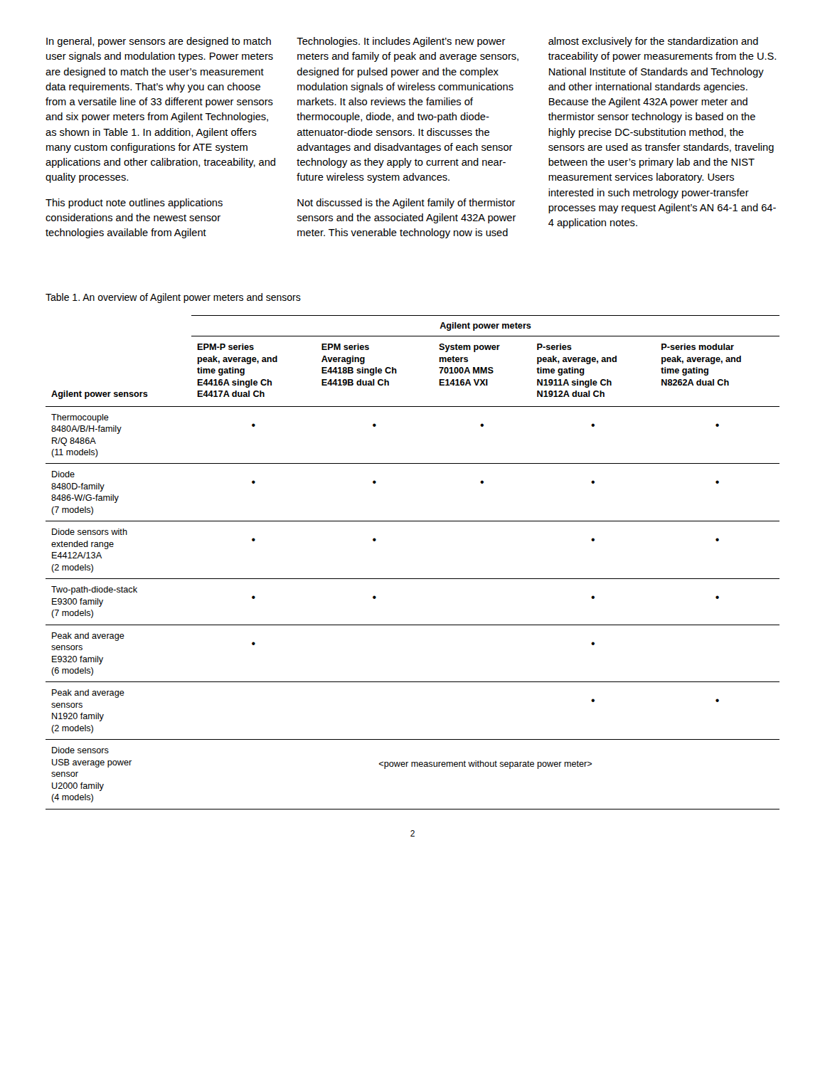In general, power sensors are designed to match user signals and modulation types. Power meters are designed to match the user’s measurement data requirements. That’s why you can choose from a versatile line of 33 different power sensors and six power meters from Agilent Technologies, as shown in Table 1. In addition, Agilent offers many custom configurations for ATE system applications and other calibration, traceability, and quality processes.
This product note outlines applications considerations and the newest sensor technologies available from Agilent
Technologies. It includes Agilent’s new power meters and family of peak and average sensors, designed for pulsed power and the complex modulation signals of wireless communications markets. It also reviews the families of thermocouple, diode, and two-path diode-attenuator-diode sensors. It discusses the advantages and disadvantages of each sensor technology as they apply to current and near-future wireless system advances.
Not discussed is the Agilent family of thermistor sensors and the associated Agilent 432A power meter. This venerable technology now is used
almost exclusively for the standardization and traceability of power measurements from the U.S. National Institute of Standards and Technology and other international standards agencies. Because the Agilent 432A power meter and thermistor sensor technology is based on the highly precise DC-substitution method, the sensors are used as transfer standards, traveling between the user’s primary lab and the NIST measurement services laboratory. Users interested in such metrology power-transfer processes may request Agilent’s AN 64-1 and 64-4 application notes.
Table 1. An overview of Agilent power meters and sensors
| | Agilent power meters |
| --- | --- |
| Agilent power sensors | EPM-P series peak, average, and time gating E4416A single Ch E4417A dual Ch | EPM series Averaging E4418B single Ch E4419B dual Ch | System power meters 70100A MMS E1416A VXI | P-series peak, average, and time gating N1911A single Ch N1912A dual Ch | P-series modular peak, average, and time gating N8262A dual Ch |
| Thermocouple 8480A/B/H-family R/Q 8486A (11 models) | • | • | • | • | • |
| Diode 8480D-family 8486-W/G-family (7 models) | • | • | • | • | • |
| Diode sensors with extended range E4412A/13A (2 models) | • | • | | • | • |
| Two-path-diode-stack E9300 family (7 models) | • | • | | • | • |
| Peak and average sensors E9320 family (6 models) | • | | | • | |
| Peak and average sensors N1920 family (2 models) | | | | • | • |
| Diode sensors USB average power sensor U2000 family (4 models) | <power measurement without separate power meter> |
2